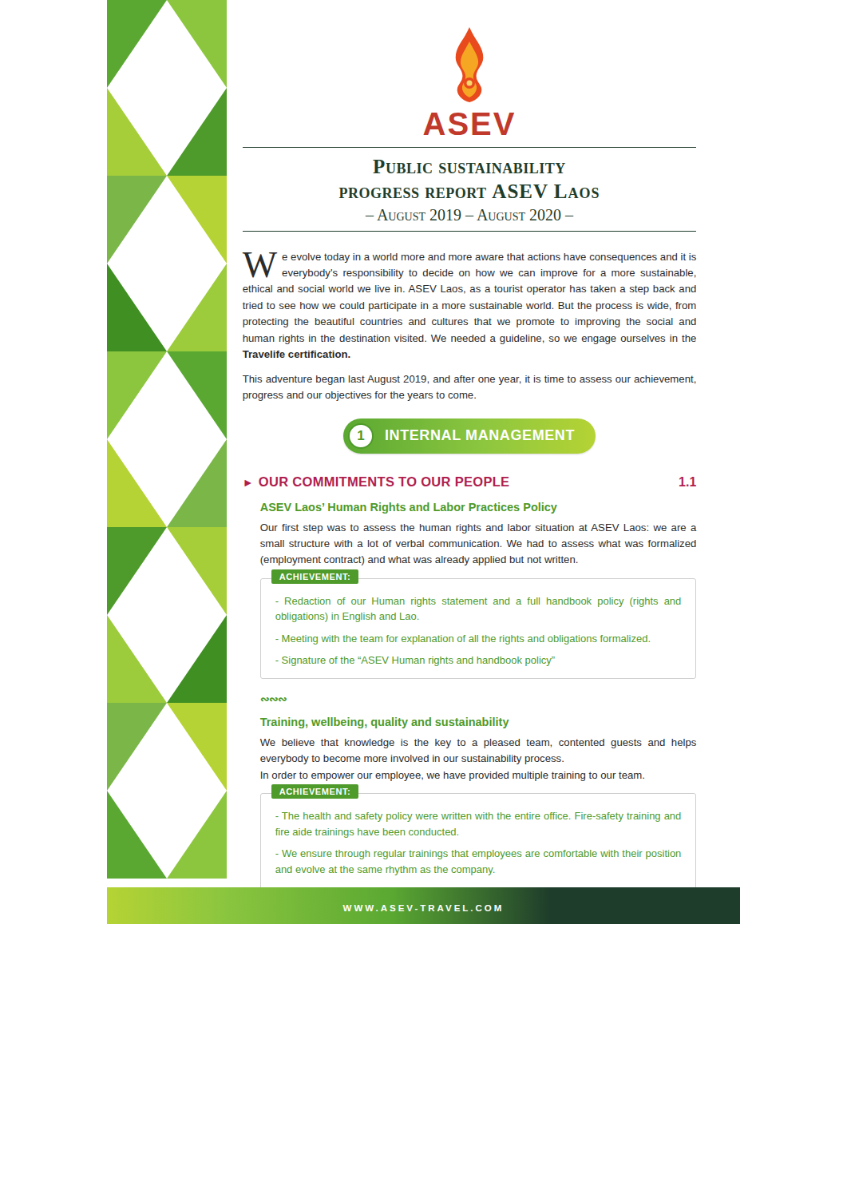ASEV
Public sustainability
progress report ASEV Laos
– August 2019 – August 2020 –
We evolve today in a world more and more aware that actions have consequences and it is everybody's responsibility to decide on how we can improve for a more sustainable, ethical and social world we live in. ASEV Laos, as a tourist operator has taken a step back and tried to see how we could participate in a more sustainable world. But the process is wide, from protecting the beautiful countries and cultures that we promote to improving the social and human rights in the destination visited. We needed a guideline, so we engage ourselves in the Travelife certification.
This adventure began last August 2019, and after one year, it is time to assess our achievement, progress and our objectives for the years to come.
1
INTERNAL MANAGEMENT
►OUR COMMITMENTS TO OUR PEOPLE
1.1
ASEV Laos’ Human Rights and Labor Practices Policy
Our first step was to assess the human rights and labor situation at ASEV Laos: we are a small structure with a lot of verbal communication. We had to assess what was formalized (employment contract) and what was already applied but not written.
ACHIEVEMENT:
- Redaction of our Human rights statement and a full handbook policy (rights and obligations) in English and Lao.
- Meeting with the team for explanation of all the rights and obligations formalized.
- Signature of the “ASEV Human rights and handbook policy”
∾∾∾
Training, wellbeing, quality and sustainability
We believe that knowledge is the key to a pleased team, contented guests and helps everybody to become more involved in our sustainability process.
In order to empower our employee, we have provided multiple training to our team.
ACHIEVEMENT:
- The health and safety policy were written with the entire office. Fire-safety training and fire aide trainings have been conducted.
- We ensure through regular trainings that employees are comfortable with their position and evolve at the same rhythm as the company.
- Job description have been updated with sustainability tasks and responsibilities.
WWW.ASEV-TRAVEL.COM